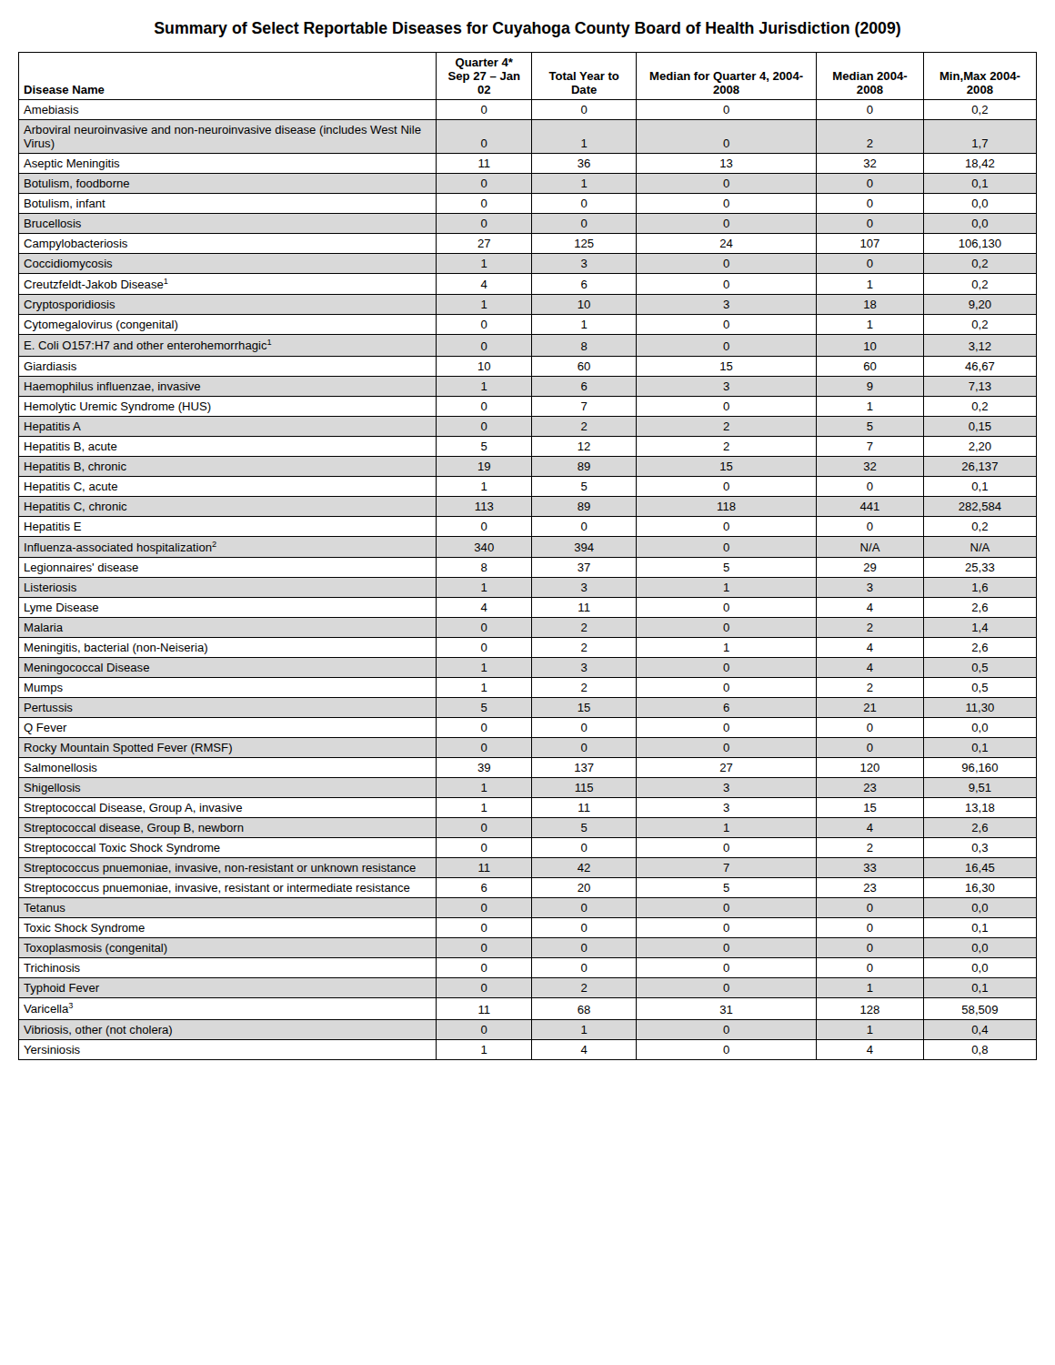Summary of Select Reportable Diseases for Cuyahoga County Board of Health Jurisdiction (2009)
| Disease Name | Quarter 4* Sep 27 – Jan 02 | Total Year to Date | Median for Quarter 4, 2004-2008 | Median 2004-2008 | Min,Max 2004-2008 |
| --- | --- | --- | --- | --- | --- |
| Amebiasis | 0 | 0 | 0 | 0 | 0,2 |
| Arboviral neuroinvasive and non-neuroinvasive disease (includes West Nile Virus) | 0 | 1 | 0 | 2 | 1,7 |
| Aseptic Meningitis | 11 | 36 | 13 | 32 | 18,42 |
| Botulism, foodborne | 0 | 1 | 0 | 0 | 0,1 |
| Botulism, infant | 0 | 0 | 0 | 0 | 0,0 |
| Brucellosis | 0 | 0 | 0 | 0 | 0,0 |
| Campylobacteriosis | 27 | 125 | 24 | 107 | 106,130 |
| Coccidiomycosis | 1 | 3 | 0 | 0 | 0,2 |
| Creutzfeldt-Jakob Disease 1 | 4 | 6 | 0 | 1 | 0,2 |
| Cryptosporidiosis | 1 | 10 | 3 | 18 | 9,20 |
| Cytomegalovirus (congenital) | 0 | 1 | 0 | 1 | 0,2 |
| E. Coli O157:H7 and other enterohemorrhagic 1 | 0 | 8 | 0 | 10 | 3,12 |
| Giardiasis | 10 | 60 | 15 | 60 | 46,67 |
| Haemophilus influenzae, invasive | 1 | 6 | 3 | 9 | 7,13 |
| Hemolytic Uremic Syndrome (HUS) | 0 | 7 | 0 | 1 | 0,2 |
| Hepatitis A | 0 | 2 | 2 | 5 | 0,15 |
| Hepatitis B, acute | 5 | 12 | 2 | 7 | 2,20 |
| Hepatitis B, chronic | 19 | 89 | 15 | 32 | 26,137 |
| Hepatitis C, acute | 1 | 5 | 0 | 0 | 0,1 |
| Hepatitis C, chronic | 113 | 89 | 118 | 441 | 282,584 |
| Hepatitis E | 0 | 0 | 0 | 0 | 0,2 |
| Influenza-associated hospitalization 2 | 340 | 394 | 0 | N/A | N/A |
| Legionnaires' disease | 8 | 37 | 5 | 29 | 25,33 |
| Listeriosis | 1 | 3 | 1 | 3 | 1,6 |
| Lyme Disease | 4 | 11 | 0 | 4 | 2,6 |
| Malaria | 0 | 2 | 0 | 2 | 1,4 |
| Meningitis, bacterial (non-Neiseria) | 0 | 2 | 1 | 4 | 2,6 |
| Meningococcal Disease | 1 | 3 | 0 | 4 | 0,5 |
| Mumps | 1 | 2 | 0 | 2 | 0,5 |
| Pertussis | 5 | 15 | 6 | 21 | 11,30 |
| Q Fever | 0 | 0 | 0 | 0 | 0,0 |
| Rocky Mountain Spotted Fever (RMSF) | 0 | 0 | 0 | 0 | 0,1 |
| Salmonellosis | 39 | 137 | 27 | 120 | 96,160 |
| Shigellosis | 1 | 115 | 3 | 23 | 9,51 |
| Streptococcal Disease, Group A, invasive | 1 | 11 | 3 | 15 | 13,18 |
| Streptococcal disease, Group B, newborn | 0 | 5 | 1 | 4 | 2,6 |
| Streptococcal Toxic Shock Syndrome | 0 | 0 | 0 | 2 | 0,3 |
| Streptococcus pnuemoniae, invasive, non-resistant or unknown resistance | 11 | 42 | 7 | 33 | 16,45 |
| Streptococcus pnuemoniae, invasive, resistant or intermediate resistance | 6 | 20 | 5 | 23 | 16,30 |
| Tetanus | 0 | 0 | 0 | 0 | 0,0 |
| Toxic Shock Syndrome | 0 | 0 | 0 | 0 | 0,1 |
| Toxoplasmosis (congenital) | 0 | 0 | 0 | 0 | 0,0 |
| Trichinosis | 0 | 0 | 0 | 0 | 0,0 |
| Typhoid Fever | 0 | 2 | 0 | 1 | 0,1 |
| Varicella 3 | 11 | 68 | 31 | 128 | 58,509 |
| Vibriosis, other (not cholera) | 0 | 1 | 0 | 1 | 0,4 |
| Yersiniosis | 1 | 4 | 0 | 4 | 0,8 |